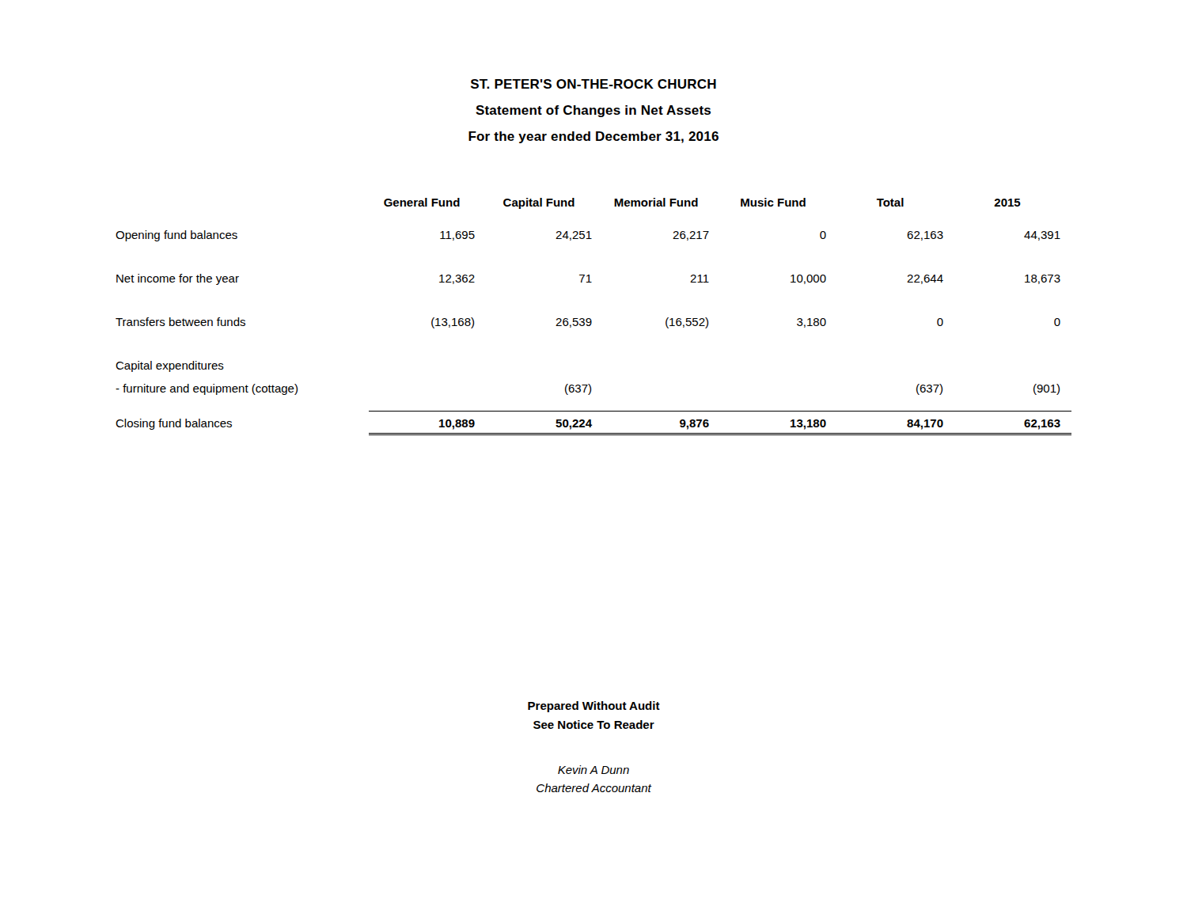ST. PETER'S ON-THE-ROCK CHURCH
Statement of Changes in Net Assets
For the year ended December 31, 2016
| | General Fund | Capital Fund | Memorial Fund | Music Fund | Total | 2015 |
| --- | --- | --- | --- | --- | --- | --- |
| Opening fund balances | 11,695 | 24,251 | 26,217 | 0 | 62,163 | 44,391 |
| Net income for the year | 12,362 | 71 | 211 | 10,000 | 22,644 | 18,673 |
| Transfers between funds | (13,168) | 26,539 | (16,552) | 3,180 | 0 | 0 |
| Capital expenditures | | | | | | |
| - furniture and equipment (cottage) | | (637) | | | (637) | (901) |
| Closing fund balances | 10,889 | 50,224 | 9,876 | 13,180 | 84,170 | 62,163 |
Prepared Without Audit
See Notice To Reader
Kevin A Dunn
Chartered Accountant